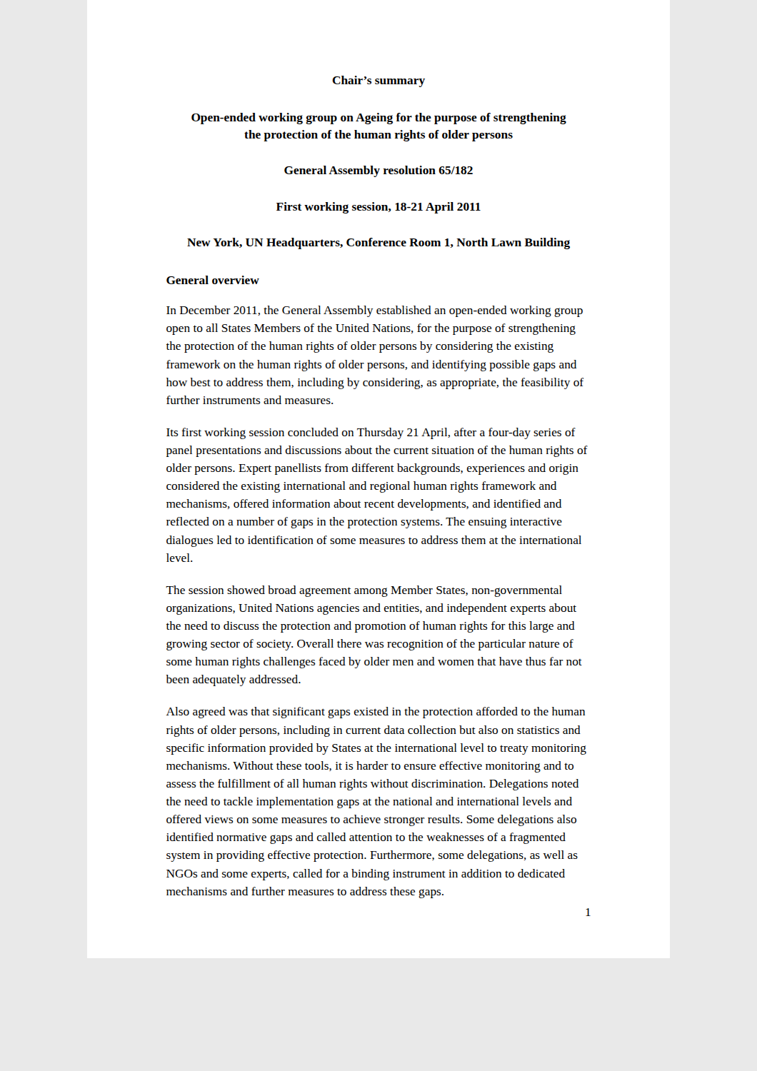Chair’s summary
Open-ended working group on Ageing for the purpose of strengthening the protection of the human rights of older persons
General Assembly resolution 65/182
First working session, 18-21 April 2011
New York, UN Headquarters, Conference Room 1, North Lawn Building
General overview
In December 2011, the General Assembly established an open-ended working group open to all States Members of the United Nations, for the purpose of strengthening the protection of the human rights of older persons by considering the existing framework on the human rights of older persons, and identifying possible gaps and how best to address them, including by considering, as appropriate, the feasibility of further instruments and measures.
Its first working session concluded on Thursday 21 April, after a four-day series of panel presentations and discussions about the current situation of the human rights of older persons. Expert panellists from different backgrounds, experiences and origin considered the existing international and regional human rights framework and mechanisms, offered information about recent developments, and identified and reflected on a number of gaps in the protection systems. The ensuing interactive dialogues led to identification of some measures to address them at the international level.
The session showed broad agreement among Member States, non-governmental organizations, United Nations agencies and entities, and independent experts about the need to discuss the protection and promotion of human rights for this large and growing sector of society. Overall there was recognition of the particular nature of some human rights challenges faced by older men and women that have thus far not been adequately addressed.
Also agreed was that significant gaps existed in the protection afforded to the human rights of older persons, including in current data collection but also on statistics and specific information provided by States at the international level to treaty monitoring mechanisms. Without these tools, it is harder to ensure effective monitoring and to assess the fulfillment of all human rights without discrimination. Delegations noted the need to tackle implementation gaps at the national and international levels and offered views on some measures to achieve stronger results. Some delegations also identified normative gaps and called attention to the weaknesses of a fragmented system in providing effective protection. Furthermore, some delegations, as well as NGOs and some experts, called for a binding instrument in addition to dedicated mechanisms and further measures to address these gaps.
1